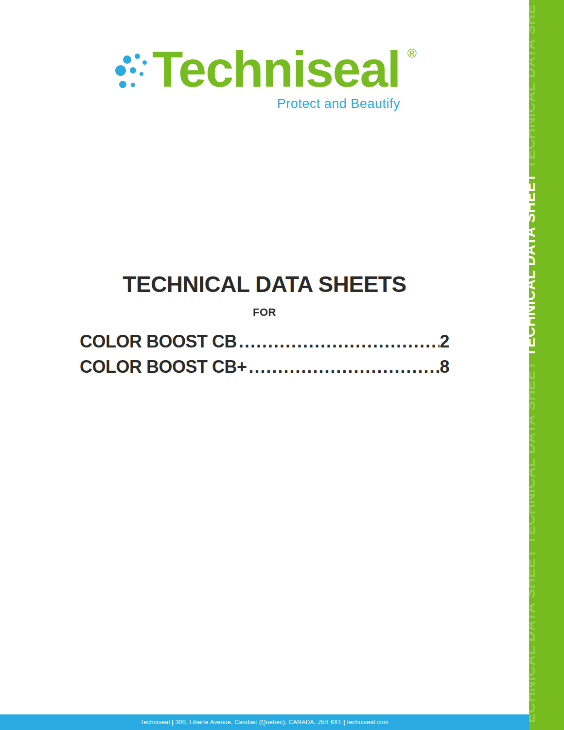ECHNICAL DATA SHEET TECHNICAL DATA SHEET TECHNICAL DATA SHEET TECHNICAL DATA SHE
Techniseal®
Protect and Beautify
TECHNICAL DATA SHEETS
FOR
COLOR BOOST CB ......................................... 2
COLOR BOOST CB+ ..................................... 8
Techniseal | 300, Liberte Avenue, Candiac (Quebec), CANADA, J5R 6X1 | techniseal.com